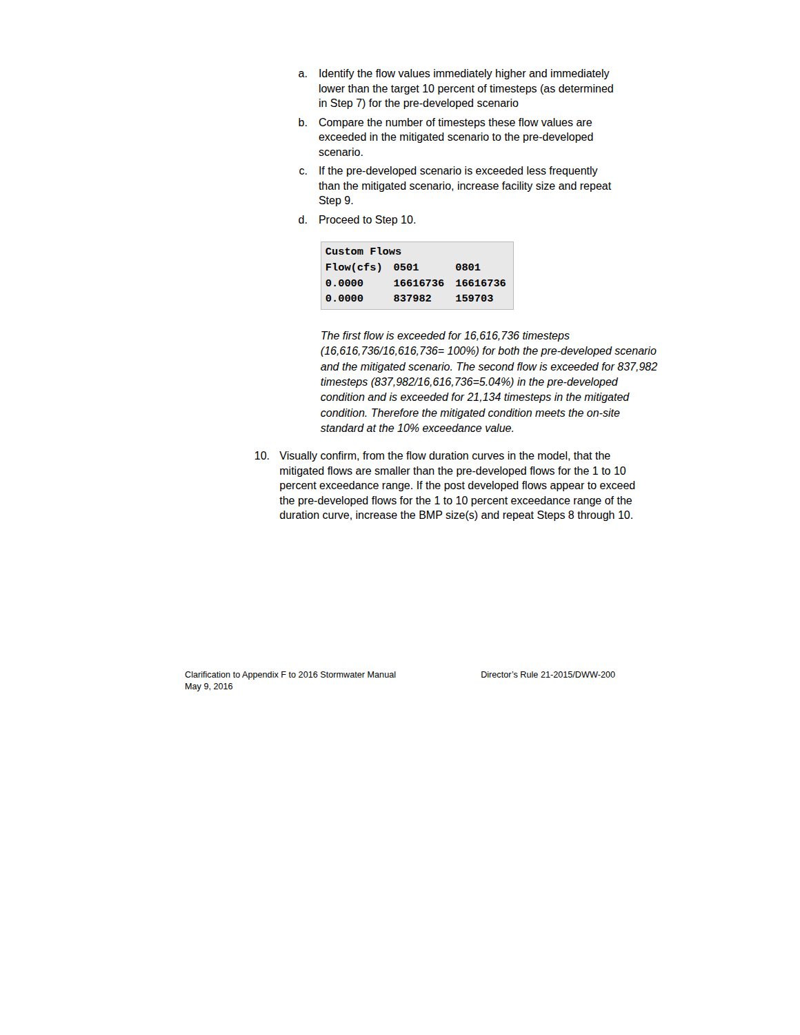Identify the flow values immediately higher and immediately lower than the target 10 percent of timesteps (as determined in Step 7) for the pre-developed scenario
Compare the number of timesteps these flow values are exceeded in the mitigated scenario to the pre-developed scenario.
If the pre-developed scenario is exceeded less frequently than the mitigated scenario, increase facility size and repeat Step 9.
Proceed to Step 10.
| Custom Flows |
| Flow(cfs) | 0501 | 0801 |
| 0.0000 | 16616736 | 16616736 |
| 0.0000 | 837982 | 159703 |
The first flow is exceeded for 16,616,736 timesteps (16,616,736/16,616,736= 100%) for both the pre-developed scenario and the mitigated scenario. The second flow is exceeded for 837,982 timesteps (837,982/16,616,736=5.04%) in the pre-developed condition and is exceeded for 21,134 timesteps in the mitigated condition. Therefore the mitigated condition meets the on-site standard at the 10% exceedance value.
10. Visually confirm, from the flow duration curves in the model, that the mitigated flows are smaller than the pre-developed flows for the 1 to 10 percent exceedance range. If the post developed flows appear to exceed the pre-developed flows for the 1 to 10 percent exceedance range of the duration curve, increase the BMP size(s) and repeat Steps 8 through 10.
Clarification to Appendix F to 2016 Stormwater Manual
Director’s Rule 21-2015/DWW-200
May 9, 2016